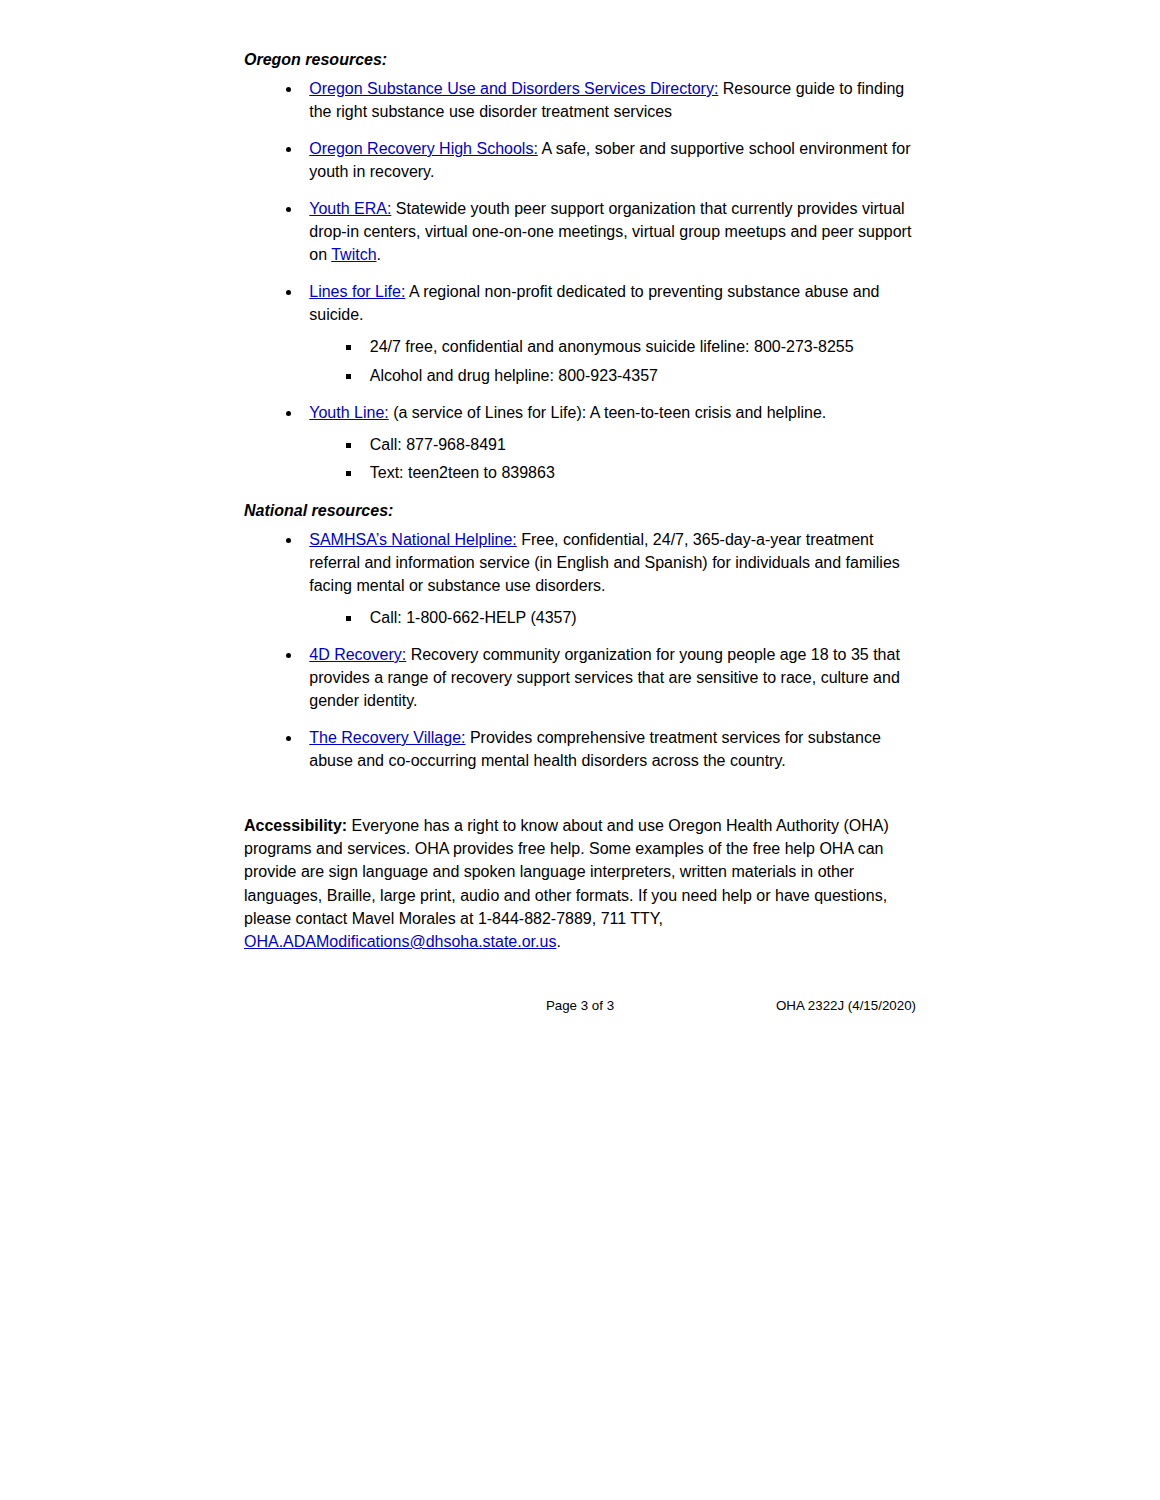Oregon resources:
Oregon Substance Use and Disorders Services Directory: Resource guide to finding the right substance use disorder treatment services
Oregon Recovery High Schools: A safe, sober and supportive school environment for youth in recovery.
Youth ERA: Statewide youth peer support organization that currently provides virtual drop-in centers, virtual one-on-one meetings, virtual group meetups and peer support on Twitch.
Lines for Life: A regional non-profit dedicated to preventing substance abuse and suicide.
24/7 free, confidential and anonymous suicide lifeline: 800-273-8255
Alcohol and drug helpline: 800-923-4357
Youth Line: (a service of Lines for Life): A teen-to-teen crisis and helpline.
Call: 877-968-8491
Text: teen2teen to 839863
National resources:
SAMHSA’s National Helpline: Free, confidential, 24/7, 365-day-a-year treatment referral and information service (in English and Spanish) for individuals and families facing mental or substance use disorders.
Call: 1-800-662-HELP (4357)
4D Recovery: Recovery community organization for young people age 18 to 35 that provides a range of recovery support services that are sensitive to race, culture and gender identity.
The Recovery Village: Provides comprehensive treatment services for substance abuse and co-occurring mental health disorders across the country.
Accessibility: Everyone has a right to know about and use Oregon Health Authority (OHA) programs and services. OHA provides free help. Some examples of the free help OHA can provide are sign language and spoken language interpreters, written materials in other languages, Braille, large print, audio and other formats. If you need help or have questions, please contact Mavel Morales at 1-844-882-7889, 711 TTY, OHA.ADAModifications@dhsoha.state.or.us.
Page 3 of 3 OHA 2322J (4/15/2020)